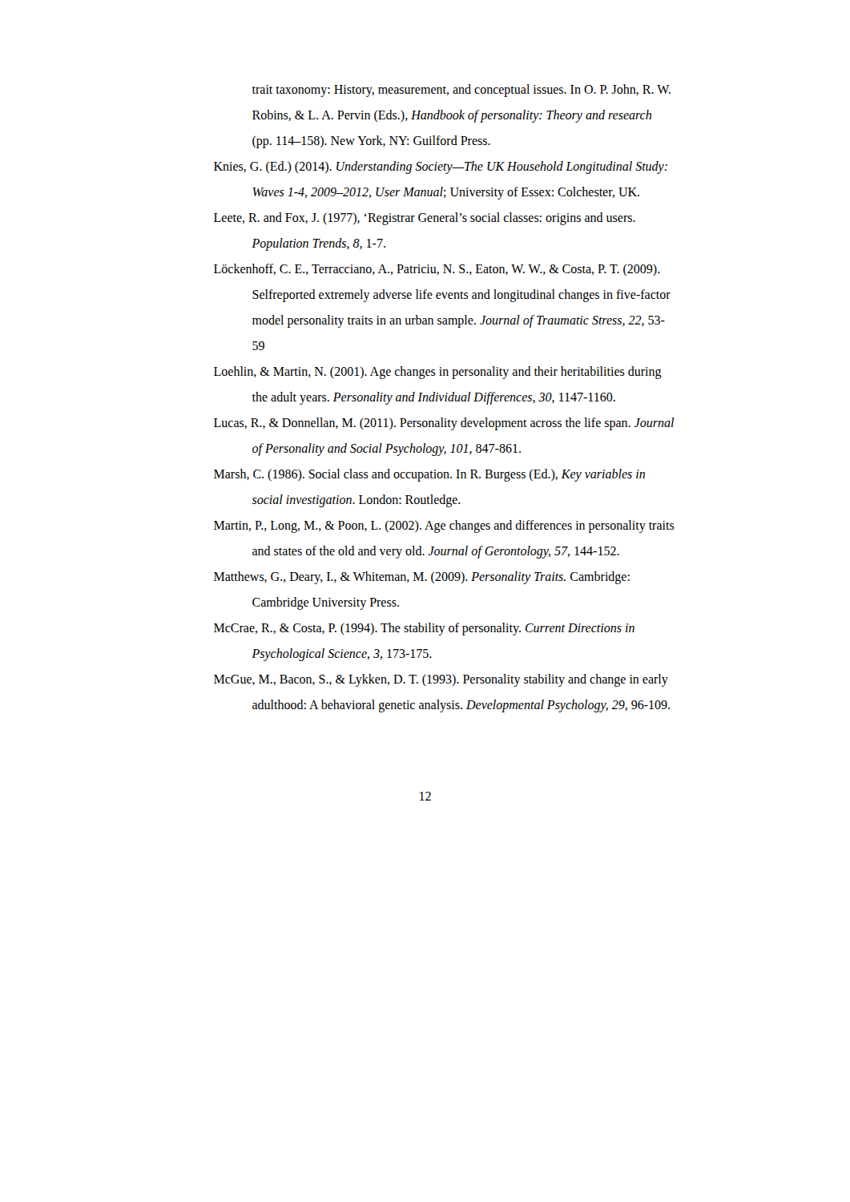trait taxonomy: History, measurement, and conceptual issues. In O. P. John, R. W. Robins, & L. A. Pervin (Eds.), Handbook of personality: Theory and research (pp. 114–158). New York, NY: Guilford Press.
Knies, G. (Ed.) (2014). Understanding Society—The UK Household Longitudinal Study: Waves 1-4, 2009–2012, User Manual; University of Essex: Colchester, UK.
Leete, R. and Fox, J. (1977), ‘Registrar General’s social classes: origins and users. Population Trends, 8, 1-7.
Löckenhoff, C. E., Terracciano, A., Patriciu, N. S., Eaton, W. W., & Costa, P. T. (2009). Selfreported extremely adverse life events and longitudinal changes in five-factor model personality traits in an urban sample. Journal of Traumatic Stress, 22, 53-59
Loehlin, & Martin, N. (2001). Age changes in personality and their heritabilities during the adult years. Personality and Individual Differences, 30, 1147-1160.
Lucas, R., & Donnellan, M. (2011). Personality development across the life span. Journal of Personality and Social Psychology, 101, 847-861.
Marsh, C. (1986). Social class and occupation. In R. Burgess (Ed.), Key variables in social investigation. London: Routledge.
Martin, P., Long, M., & Poon, L. (2002). Age changes and differences in personality traits and states of the old and very old. Journal of Gerontology, 57, 144-152.
Matthews, G., Deary, I., & Whiteman, M. (2009). Personality Traits. Cambridge: Cambridge University Press.
McCrae, R., & Costa, P. (1994). The stability of personality. Current Directions in Psychological Science, 3, 173-175.
McGue, M., Bacon, S., & Lykken, D. T. (1993). Personality stability and change in early adulthood: A behavioral genetic analysis. Developmental Psychology, 29, 96-109.
12